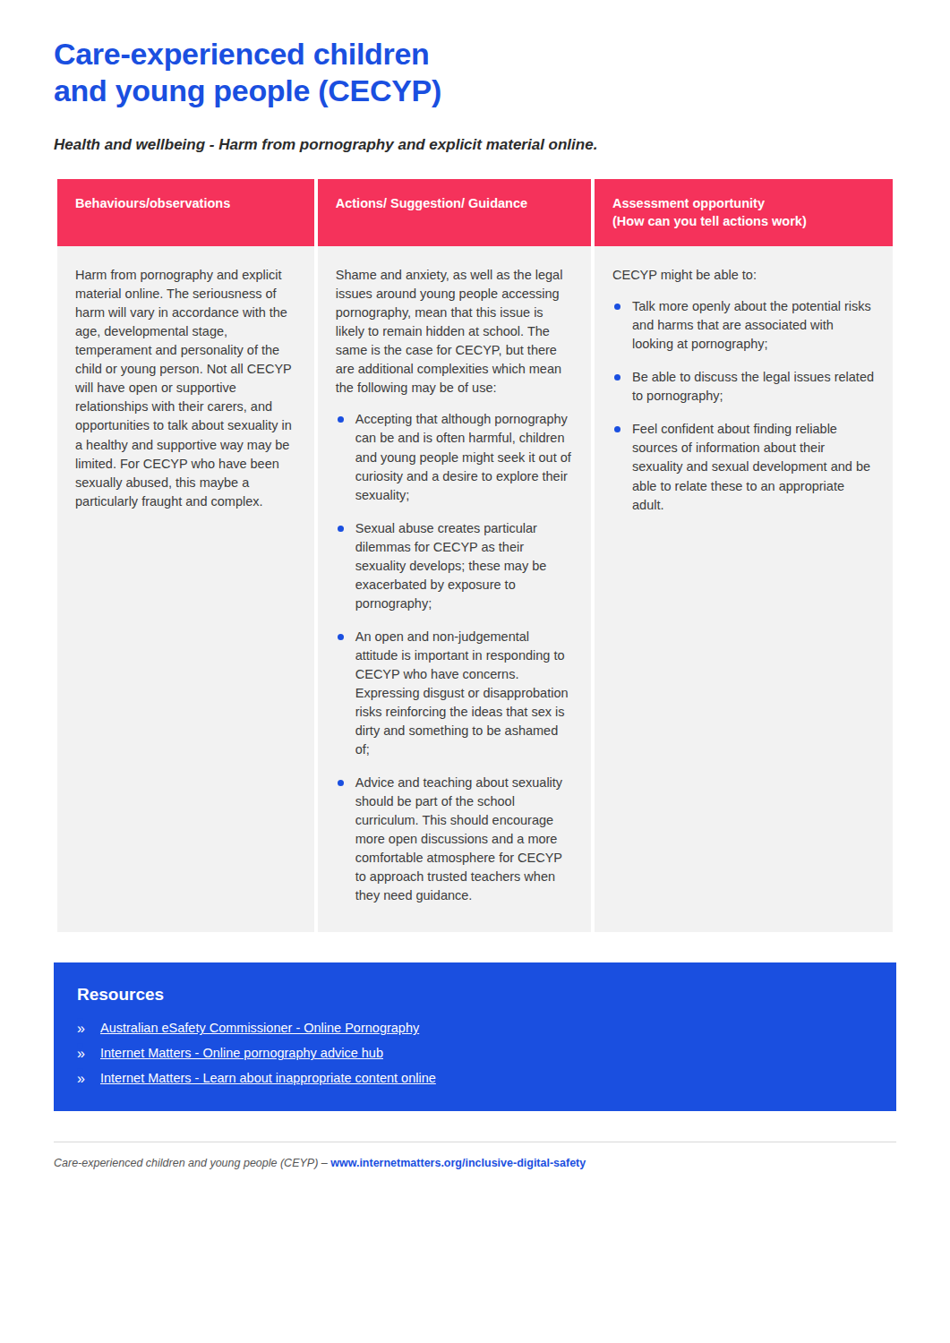Care-experienced children
and young people (CECYP)
Health and wellbeing - Harm from pornography and explicit material online.
| Behaviours/observations | Actions/ Suggestion/ Guidance | Assessment opportunity (How can you tell actions work) |
| --- | --- | --- |
| Harm from pornography and explicit material online. The seriousness of harm will vary in accordance with the age, developmental stage, temperament and personality of the child or young person. Not all CECYP will have open or supportive relationships with their carers, and opportunities to talk about sexuality in a healthy and supportive way may be limited. For CECYP who have been sexually abused, this maybe a particularly fraught and complex. | Shame and anxiety, as well as the legal issues around young people accessing pornography, mean that this issue is likely to remain hidden at school. The same is the case for CECYP, but there are additional complexities which mean the following may be of use: Accepting that although pornography can be and is often harmful, children and young people might seek it out of curiosity and a desire to explore their sexuality; Sexual abuse creates particular dilemmas for CECYP as their sexuality develops; these may be exacerbated by exposure to pornography; An open and non-judgemental attitude is important in responding to CECYP who have concerns. Expressing disgust or disapprobation risks reinforcing the ideas that sex is dirty and something to be ashamed of; Advice and teaching about sexuality should be part of the school curriculum. This should encourage more open discussions and a more comfortable atmosphere for CECYP to approach trusted teachers when they need guidance. | CECYP might be able to: Talk more openly about the potential risks and harms that are associated with looking at pornography; Be able to discuss the legal issues related to pornography; Feel confident about finding reliable sources of information about their sexuality and sexual development and be able to relate these to an appropriate adult. |
Resources
Australian eSafety Commissioner - Online Pornography
Internet Matters - Online pornography advice hub
Internet Matters - Learn about inappropriate content online
Care-experienced children and young people (CEYP) – www.internetmatters.org/inclusive-digital-safety